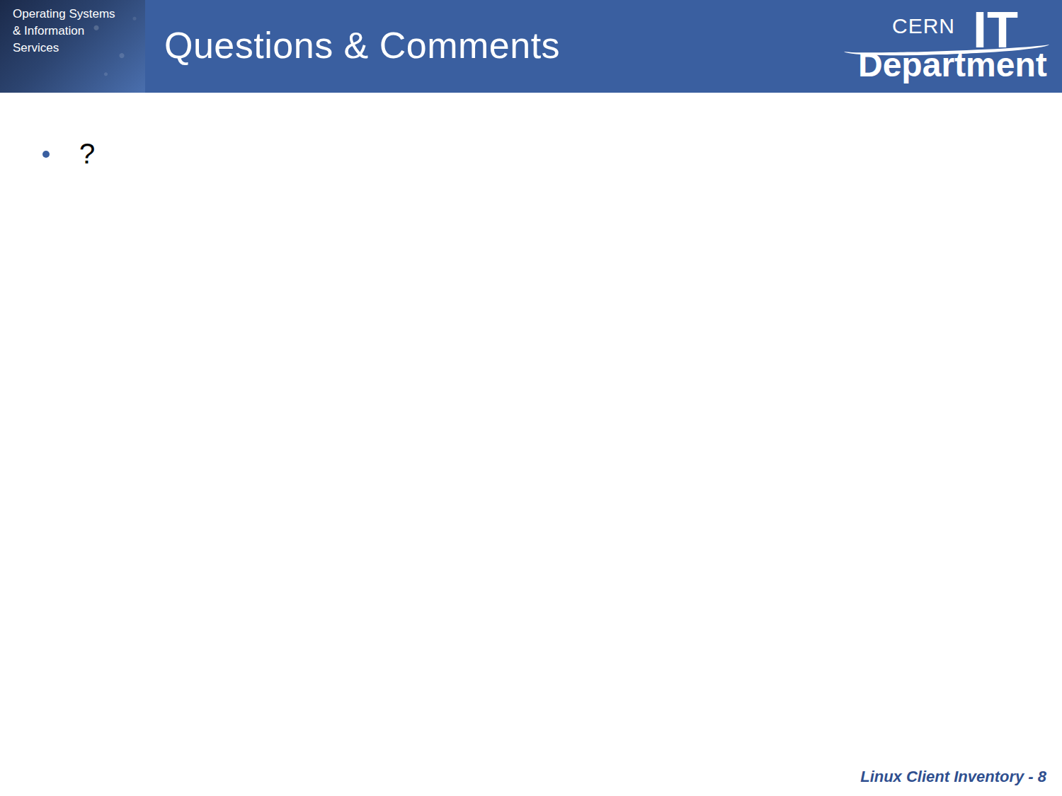Operating Systems & Information Services
Questions & Comments
CERN IT Department
?
Linux Client Inventory - 8